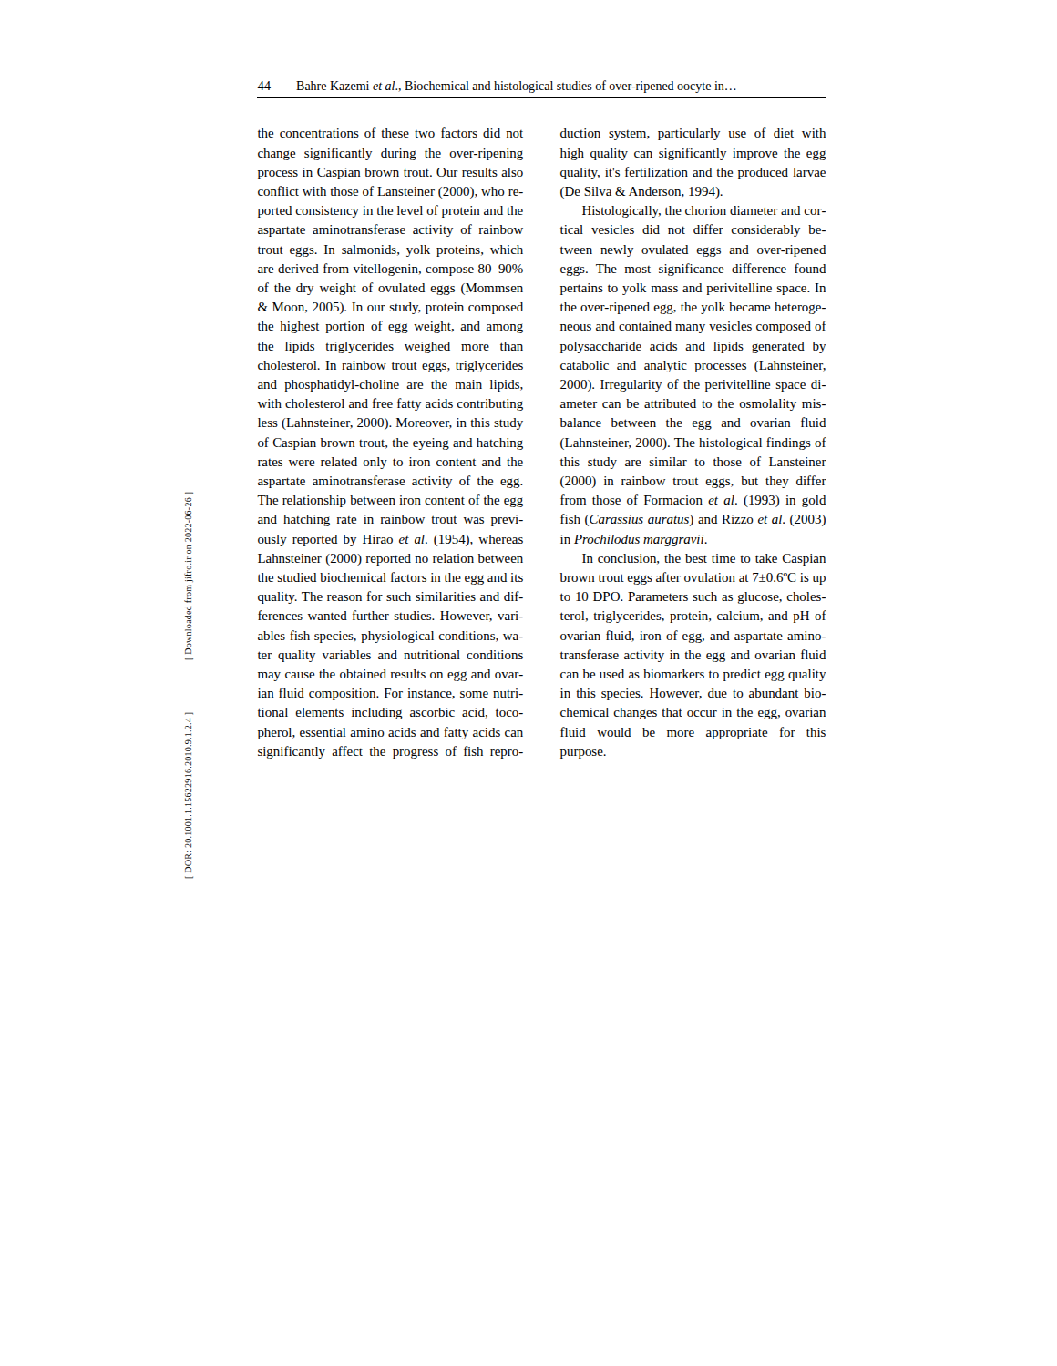[ Downloaded from jifro.ir on 2022-06-26 ]
[ DOR: 20.1001.1.15622916.2010.9.1.2.4 ]
44 Bahre Kazemi et al., Biochemical and histological studies of over-ripened oocyte in…
the concentrations of these two factors did not change significantly during the over-ripening process in Caspian brown trout. Our results also conflict with those of Lansteiner (2000), who reported consistency in the level of protein and the aspartate aminotransferase activity of rainbow trout eggs. In salmonids, yolk proteins, which are derived from vitellogenin, compose 80–90% of the dry weight of ovulated eggs (Mommsen & Moon, 2005). In our study, protein composed the highest portion of egg weight, and among the lipids triglycerides weighed more than cholesterol. In rainbow trout eggs, triglycerides and phosphatidyl-choline are the main lipids, with cholesterol and free fatty acids contributing less (Lahnsteiner, 2000). Moreover, in this study of Caspian brown trout, the eyeing and hatching rates were related only to iron content and the aspartate aminotransferase activity of the egg. The relationship between iron content of the egg and hatching rate in rainbow trout was previously reported by Hirao et al. (1954), whereas Lahnsteiner (2000) reported no relation between the studied biochemical factors in the egg and its quality. The reason for such similarities and differences wanted further studies. However, variables fish species, physiological conditions, water quality variables and nutritional conditions may cause the obtained results on egg and ovarian fluid composition. For instance, some nutritional elements including ascorbic acid, tocopherol, essential amino acids and fatty acids can significantly affect the progress of fish reproduction system, particularly use of diet with high quality can significantly improve the egg quality, it's fertilization and the produced larvae (De Silva & Anderson, 1994).
Histologically, the chorion diameter and cortical vesicles did not differ considerably between newly ovulated eggs and over-ripened eggs. The most significance difference found pertains to yolk mass and perivitelline space. In the over-ripened egg, the yolk became heterogeneous and contained many vesicles composed of polysaccharide acids and lipids generated by catabolic and analytic processes (Lahnsteiner, 2000). Irregularity of the perivitelline space diameter can be attributed to the osmolality misbalance between the egg and ovarian fluid (Lahnsteiner, 2000). The histological findings of this study are similar to those of Lansteiner (2000) in rainbow trout eggs, but they differ from those of Formacion et al. (1993) in gold fish (Carassius auratus) and Rizzo et al. (2003) in Prochilodus marggravii.
In conclusion, the best time to take Caspian brown trout eggs after ovulation at 7±0.6ºC is up to 10 DPO. Parameters such as glucose, cholesterol, triglycerides, protein, calcium, and pH of ovarian fluid, iron of egg, and aspartate aminotransferase activity in the egg and ovarian fluid can be used as biomarkers to predict egg quality in this species. However, due to abundant biochemical changes that occur in the egg, ovarian fluid would be more appropriate for this purpose.